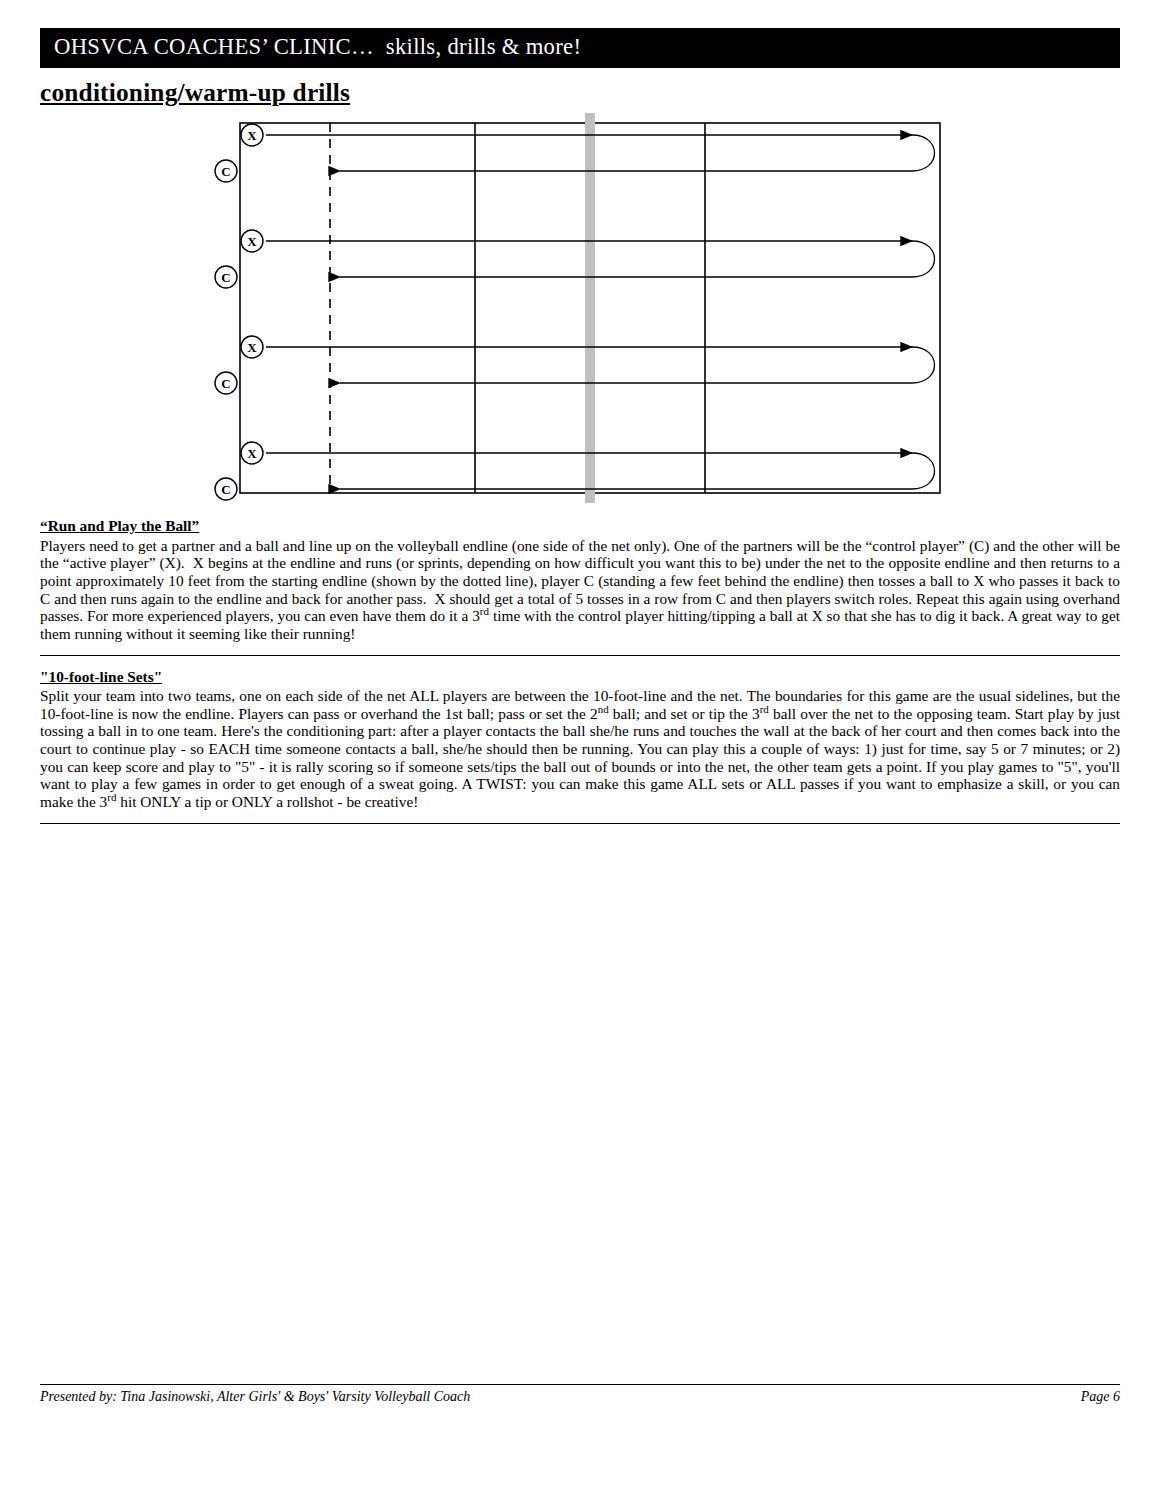OHSVCA COACHES’ CLINIC… skills, drills & more!
conditioning/warm-up drills
X C X C X C X C
“Run and Play the Ball”
Players need to get a partner and a ball and line up on the volleyball endline (one side of the net only). One of the partners will be the “control player” (C) and the other will be the “active player” (X). X begins at the endline and runs (or sprints, depending on how difficult you want this to be) under the net to the opposite endline and then returns to a point approximately 10 feet from the starting endline (shown by the dotted line), player C (standing a few feet behind the endline) then tosses a ball to X who passes it back to C and then runs again to the endline and back for another pass. X should get a total of 5 tosses in a row from C and then players switch roles. Repeat this again using overhand passes. For more experienced players, you can even have them do it a 3rd time with the control player hitting/tipping a ball at X so that she has to dig it back. A great way to get them running without it seeming like their running!
"10-foot-line Sets"
Split your team into two teams, one on each side of the net ALL players are between the 10-foot-line and the net. The boundaries for this game are the usual sidelines, but the 10-foot-line is now the endline. Players can pass or overhand the 1st ball; pass or set the 2nd ball; and set or tip the 3rd ball over the net to the opposing team. Start play by just tossing a ball in to one team. Here's the conditioning part: after a player contacts the ball she/he runs and touches the wall at the back of her court and then comes back into the court to continue play - so EACH time someone contacts a ball, she/he should then be running. You can play this a couple of ways: 1) just for time, say 5 or 7 minutes; or 2) you can keep score and play to "5" - it is rally scoring so if someone sets/tips the ball out of bounds or into the net, the other team gets a point. If you play games to "5", you'll want to play a few games in order to get enough of a sweat going. A TWIST: you can make this game ALL sets or ALL passes if you want to emphasize a skill, or you can make the 3rd hit ONLY a tip or ONLY a rollshot - be creative!
Presented by: Tina Jasinowski, Alter Girls' & Boys' Varsity Volleyball Coach Page 6